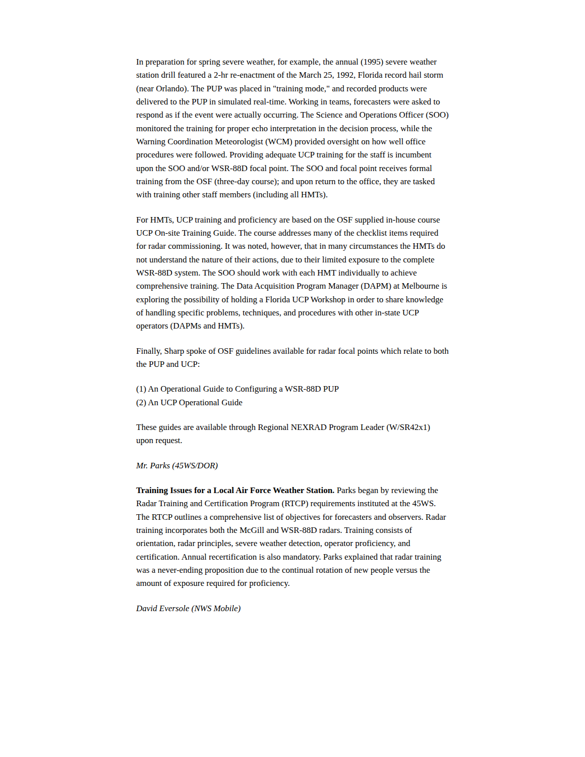In preparation for spring severe weather, for example, the annual (1995) severe weather station drill featured a 2-hr re-enactment of the March 25, 1992, Florida record hail storm (near Orlando). The PUP was placed in "training mode," and recorded products were delivered to the PUP in simulated real-time. Working in teams, forecasters were asked to respond as if the event were actually occurring. The Science and Operations Officer (SOO) monitored the training for proper echo interpretation in the decision process, while the Warning Coordination Meteorologist (WCM) provided oversight on how well office procedures were followed. Providing adequate UCP training for the staff is incumbent upon the SOO and/or WSR-88D focal point. The SOO and focal point receives formal training from the OSF (three-day course); and upon return to the office, they are tasked with training other staff members (including all HMTs).
For HMTs, UCP training and proficiency are based on the OSF supplied in-house course UCP On-site Training Guide. The course addresses many of the checklist items required for radar commissioning. It was noted, however, that in many circumstances the HMTs do not understand the nature of their actions, due to their limited exposure to the complete WSR-88D system. The SOO should work with each HMT individually to achieve comprehensive training. The Data Acquisition Program Manager (DAPM) at Melbourne is exploring the possibility of holding a Florida UCP Workshop in order to share knowledge of handling specific problems, techniques, and procedures with other in-state UCP operators (DAPMs and HMTs).
Finally, Sharp spoke of OSF guidelines available for radar focal points which relate to both the PUP and UCP:
(1) An Operational Guide to Configuring a WSR-88D PUP (2) An UCP Operational Guide
These guides are available through Regional NEXRAD Program Leader (W/SR42x1) upon request.
Mr. Parks (45WS/DOR)
Training Issues for a Local Air Force Weather Station. Parks began by reviewing the Radar Training and Certification Program (RTCP) requirements instituted at the 45WS. The RTCP outlines a comprehensive list of objectives for forecasters and observers. Radar training incorporates both the McGill and WSR-88D radars. Training consists of orientation, radar principles, severe weather detection, operator proficiency, and certification. Annual recertification is also mandatory. Parks explained that radar training was a never-ending proposition due to the continual rotation of new people versus the amount of exposure required for proficiency.
David Eversole (NWS Mobile)